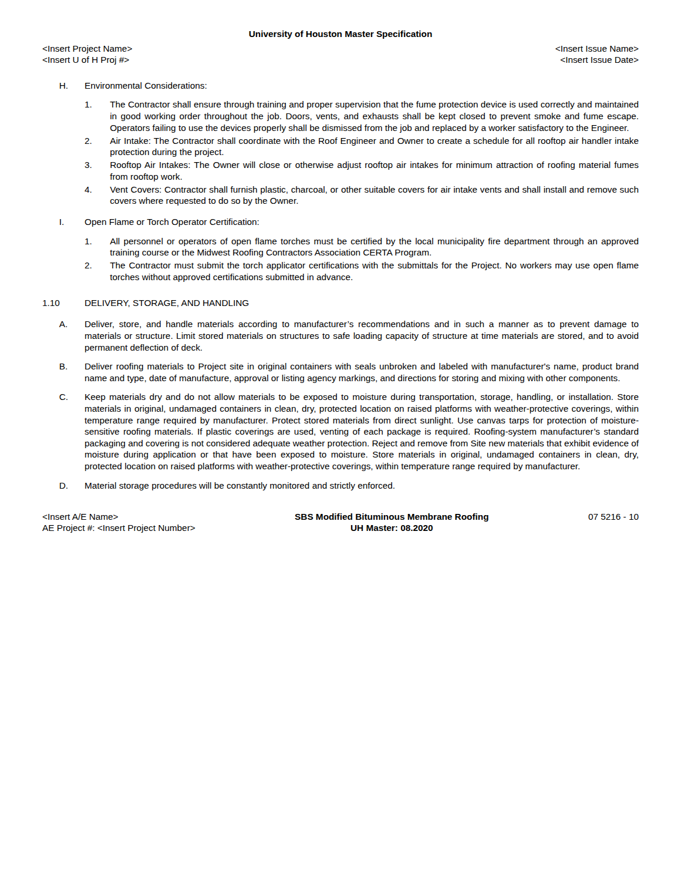University of Houston Master Specification
<Insert Project Name>
<Insert U of H Proj #>
<Insert Issue Name>
<Insert Issue Date>
H.
Environmental Considerations:
1.
The Contractor shall ensure through training and proper supervision that the fume protection device is used correctly and maintained in good working order throughout the job. Doors, vents, and exhausts shall be kept closed to prevent smoke and fume escape. Operators failing to use the devices properly shall be dismissed from the job and replaced by a worker satisfactory to the Engineer.
2.
Air Intake: The Contractor shall coordinate with the Roof Engineer and Owner to create a schedule for all rooftop air handler intake protection during the project.
3.
Rooftop Air Intakes: The Owner will close or otherwise adjust rooftop air intakes for minimum attraction of roofing material fumes from rooftop work.
4.
Vent Covers: Contractor shall furnish plastic, charcoal, or other suitable covers for air intake vents and shall install and remove such covers where requested to do so by the Owner.
I.
Open Flame or Torch Operator Certification:
1.
All personnel or operators of open flame torches must be certified by the local municipality fire department through an approved training course or the Midwest Roofing Contractors Association CERTA Program.
2.
The Contractor must submit the torch applicator certifications with the submittals for the Project. No workers may use open flame torches without approved certifications submitted in advance.
1.10
DELIVERY, STORAGE, AND HANDLING
A.
Deliver, store, and handle materials according to manufacturer’s recommendations and in such a manner as to prevent damage to materials or structure. Limit stored materials on structures to safe loading capacity of structure at time materials are stored, and to avoid permanent deflection of deck.
B.
Deliver roofing materials to Project site in original containers with seals unbroken and labeled with manufacturer's name, product brand name and type, date of manufacture, approval or listing agency markings, and directions for storing and mixing with other components.
C.
Keep materials dry and do not allow materials to be exposed to moisture during transportation, storage, handling, or installation. Store materials in original, undamaged containers in clean, dry, protected location on raised platforms with weather-protective coverings, within temperature range required by manufacturer. Protect stored materials from direct sunlight. Use canvas tarps for protection of moisture-sensitive roofing materials. If plastic coverings are used, venting of each package is required. Roofing-system manufacturer’s standard packaging and covering is not considered adequate weather protection. Reject and remove from Site new materials that exhibit evidence of moisture during application or that have been exposed to moisture. Store materials in original, undamaged containers in clean, dry, protected location on raised platforms with weather-protective coverings, within temperature range required by manufacturer.
D.
Material storage procedures will be constantly monitored and strictly enforced.
<Insert A/E Name>
AE Project #: <Insert Project Number>
SBS Modified Bituminous Membrane Roofing
UH Master: 08.2020
07 5216 - 10